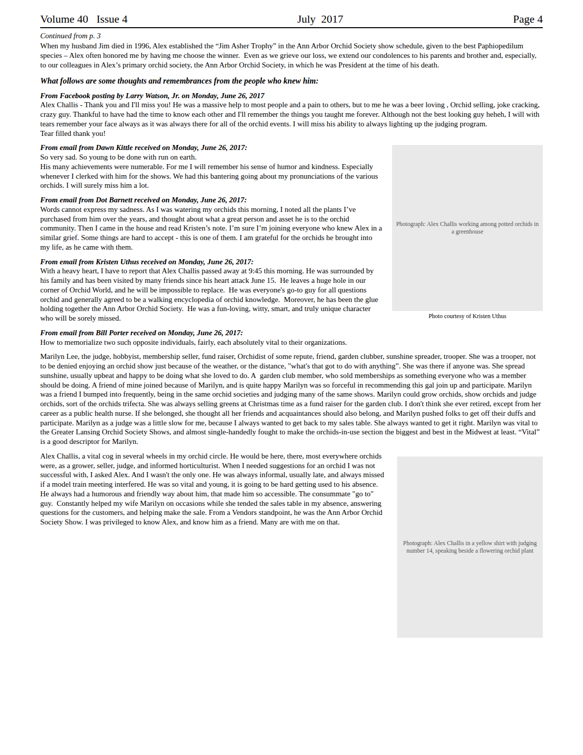Volume 40 Issue 4
July 2017
Page 4
Continued from p. 3
When my husband Jim died in 1996, Alex established the “Jim Asher Trophy” in the Ann Arbor Orchid Society show schedule, given to the best Paphiopedilum species – Alex often honored me by having me choose the winner. Even as we grieve our loss, we extend our condolences to his parents and brother and, especially, to our colleagues in Alex’s primary orchid society, the Ann Arbor Orchid Society, in which he was President at the time of his death.
What follows are some thoughts and remembrances from the people who knew him:
From Facebook posting by Larry Watson, Jr. on Monday, June 26, 2017
Alex Challis - Thank you and I'll miss you! He was a massive help to most people and a pain to others, but to me he was a beer loving , Orchid selling, joke cracking, crazy guy. Thankful to have had the time to know each other and I'll remember the things you taught me forever. Although not the best looking guy heheh, I will with tears remember your face always as it was always there for all of the orchid events. I will miss his ability to always lighting up the judging program.
Tear filled thank you!
Photograph: Alex Challis working among potted orchids in a greenhouse
Photo courtesy of Kristen Uthus
From email from Dawn Kittle received on Monday, June 26, 2017:
So very sad. So young to be done with run on earth.
His many achievements were numerable. For me I will remember his sense of humor and kindness. Especially whenever I clerked with him for the shows. We had this bantering going about my pronunciations of the various orchids. I will surely miss him a lot.
From email from Dot Barnett received on Monday, June 26, 2017:
Words cannot express my sadness. As I was watering my orchids this morning, I noted all the plants I’ve purchased from him over the years, and thought about what a great person and asset he is to the orchid community. Then I came in the house and read Kristen’s note. I’m sure I’m joining everyone who knew Alex in a similar grief. Some things are hard to accept - this is one of them. I am grateful for the orchids he brought into my life, as he came with them.
From email from Kristen Uthus received on Monday, June 26, 2017:
With a heavy heart, I have to report that Alex Challis passed away at 9:45 this morning. He was surrounded by his family and has been visited by many friends since his heart attack June 15. He leaves a huge hole in our corner of Orchid World, and he will be impossible to replace. He was everyone's go-to guy for all questions orchid and generally agreed to be a walking encyclopedia of orchid knowledge. Moreover, he has been the glue holding together the Ann Arbor Orchid Society. He was a fun-loving, witty, smart, and truly unique character who will be sorely missed.
From email from Bill Porter received on Monday, June 26, 2017:
How to memorialize two such opposite individuals, fairly, each absolutely vital to their organizations.
Marilyn Lee, the judge, hobbyist, membership seller, fund raiser, Orchidist of some repute, friend, garden clubber, sunshine spreader, trooper. She was a trooper, not to be denied enjoying an orchid show just because of the weather, or the distance, "what's that got to do with anything”. She was there if anyone was. She spread sunshine, usually upbeat and happy to be doing what she loved to do. A garden club member, who sold memberships as something everyone who was a member should be doing. A friend of mine joined because of Marilyn, and is quite happy Marilyn was so forceful in recommending this gal join up and participate. Marilyn was a friend I bumped into frequently, being in the same orchid societies and judging many of the same shows. Marilyn could grow orchids, show orchids and judge orchids, sort of the orchids trifecta. She was always selling greens at Christmas time as a fund raiser for the garden club. I don't think she ever retired, except from her career as a public health nurse. If she belonged, she thought all her friends and acquaintances should also belong, and Marilyn pushed folks to get off their duffs and participate. Marilyn as a judge was a little slow for me, because I always wanted to get back to my sales table. She always wanted to get it right. Marilyn was vital to the Greater Lansing Orchid Society Shows, and almost single-handedly fought to make the orchids-in-use section the biggest and best in the Midwest at least. “Vital” is a good descriptor for Marilyn.
Photograph: Alex Challis in a yellow shirt with judging number 14, speaking beside a flowering orchid plant
Alex Challis, a vital cog in several wheels in my orchid circle. He would be here, there, most everywhere orchids were, as a grower, seller, judge, and informed horticulturist. When I needed suggestions for an orchid I was not successful with, I asked Alex. And I wasn't the only one. He was always informal, usually late, and always missed if a model train meeting interfered. He was so vital and young, it is going to be hard getting used to his absence. He always had a humorous and friendly way about him, that made him so accessible. The consummate "go to" guy. Constantly helped my wife Marilyn on occasions while she tended the sales table in my absence, answering questions for the customers, and helping make the sale. From a Vendors standpoint, he was the Ann Arbor Orchid Society Show. I was privileged to know Alex, and know him as a friend. Many are with me on that.